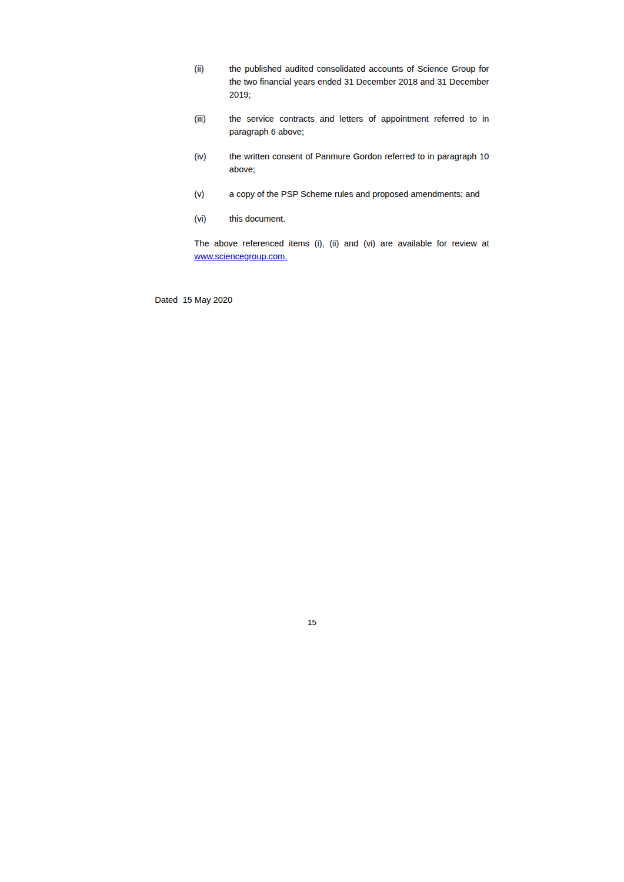(ii)
the published audited consolidated accounts of Science Group for the two financial years ended 31 December 2018 and 31 December 2019;
(iii)
the service contracts and letters of appointment referred to in paragraph 6 above;
(iv)
the written consent of Panmure Gordon referred to in paragraph 10 above;
(v)
a copy of the PSP Scheme rules and proposed amendments; and
(vi)
this document.
The above referenced items (i), (ii) and (vi) are available for review at www.sciencegroup.com.
Dated 15 May 2020
15